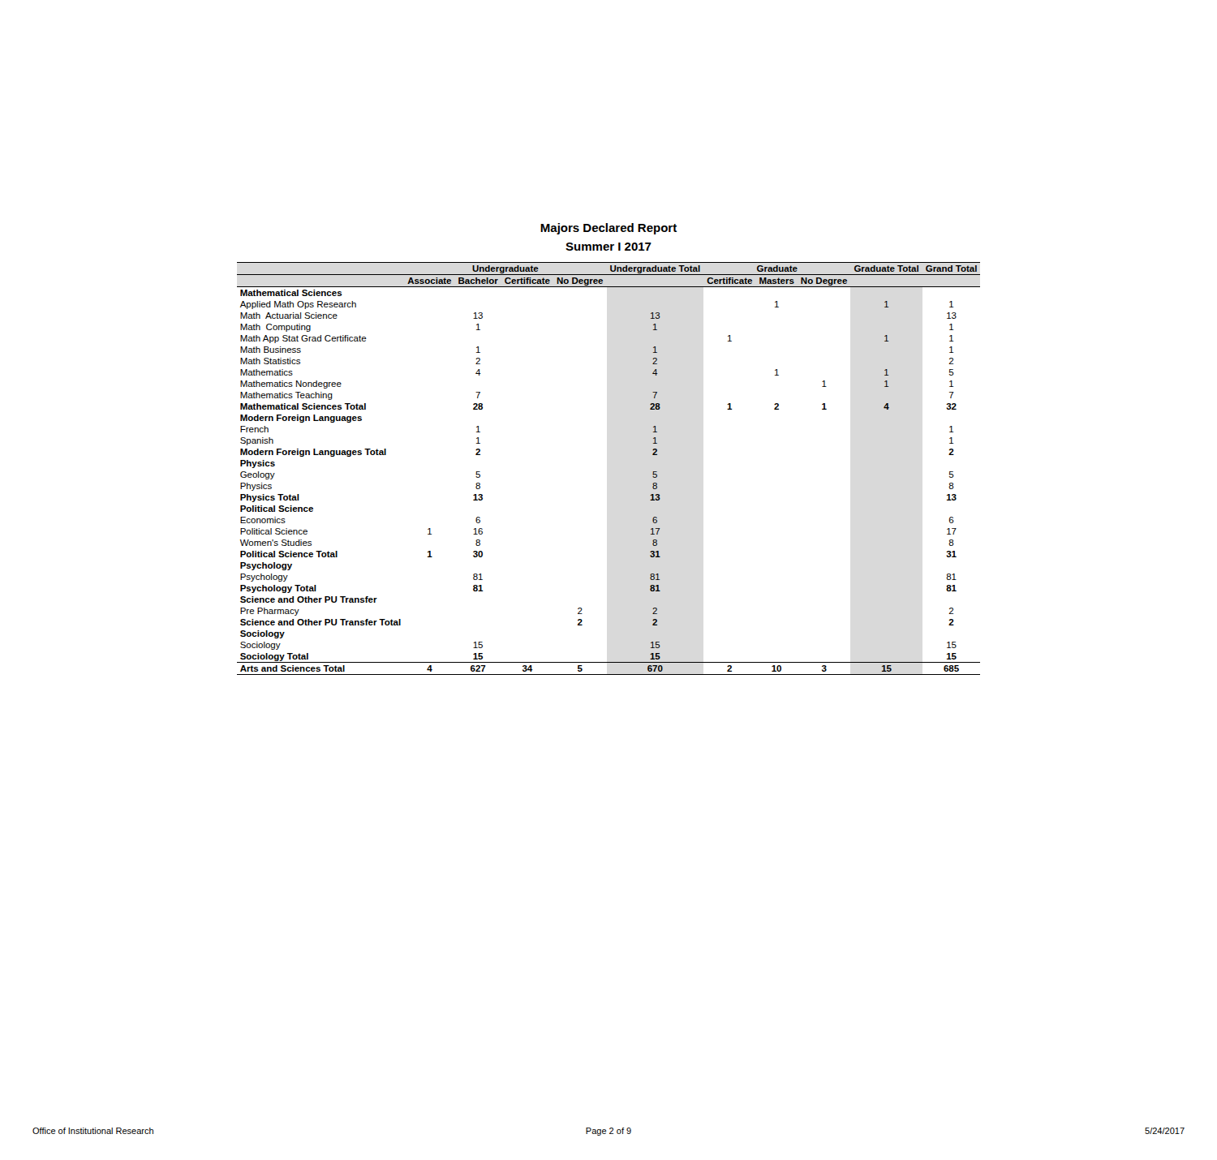Majors Declared Report
Summer I 2017
| | Undergraduate | Undergraduate Total | Graduate | Graduate Total | Grand Total |
| --- | --- | --- | --- | --- | --- |
| | Associate | Bachelor | Certificate | No Degree | | Certificate | Masters | No Degree | | |
| Mathematical Sciences | | | | | | | | | | |
| Applied Math Ops Research | | | | | | | 1 | | 1 | 1 |
| Math Actuarial Science | | 13 | | | 13 | | | | | 13 |
| Math Computing | | 1 | | | 1 | | | | | 1 |
| Math App Stat Grad Certificate | | | | | | 1 | | | 1 | 1 |
| Math Business | | 1 | | | 1 | | | | | 1 |
| Math Statistics | | 2 | | | 2 | | | | | 2 |
| Mathematics | | 4 | | | 4 | | 1 | | 1 | 5 |
| Mathematics Nondegree | | | | | | | | 1 | 1 | 1 |
| Mathematics Teaching | | 7 | | | 7 | | | | | 7 |
| Mathematical Sciences Total | | 28 | | | 28 | 1 | 2 | 1 | 4 | 32 |
| Modern Foreign Languages | | | | | | | | | | |
| French | | 1 | | | 1 | | | | | 1 |
| Spanish | | 1 | | | 1 | | | | | 1 |
| Modern Foreign Languages Total | | 2 | | | 2 | | | | | 2 |
| Physics | | | | | | | | | | |
| Geology | | 5 | | | 5 | | | | | 5 |
| Physics | | 8 | | | 8 | | | | | 8 |
| Physics Total | | 13 | | | 13 | | | | | 13 |
| Political Science | | | | | | | | | | |
| Economics | | 6 | | | 6 | | | | | 6 |
| Political Science | 1 | 16 | | | 17 | | | | | 17 |
| Women's Studies | | 8 | | | 8 | | | | | 8 |
| Political Science Total | 1 | 30 | | | 31 | | | | | 31 |
| Psychology | | | | | | | | | | |
| Psychology | | 81 | | | 81 | | | | | 81 |
| Psychology Total | | 81 | | | 81 | | | | | 81 |
| Science and Other PU Transfer | | | | | | | | | | |
| Pre Pharmacy | | | | 2 | 2 | | | | | 2 |
| Science and Other PU Transfer Total | | | | 2 | 2 | | | | | 2 |
| Sociology | | | | | | | | | | |
| Sociology | | 15 | | | 15 | | | | | 15 |
| Sociology Total | | 15 | | | 15 | | | | | 15 |
| Arts and Sciences Total | 4 | 627 | 34 | 5 | 670 | 2 | 10 | 3 | 15 | 685 |
Office of Institutional Research
Page 2 of 9
5/24/2017